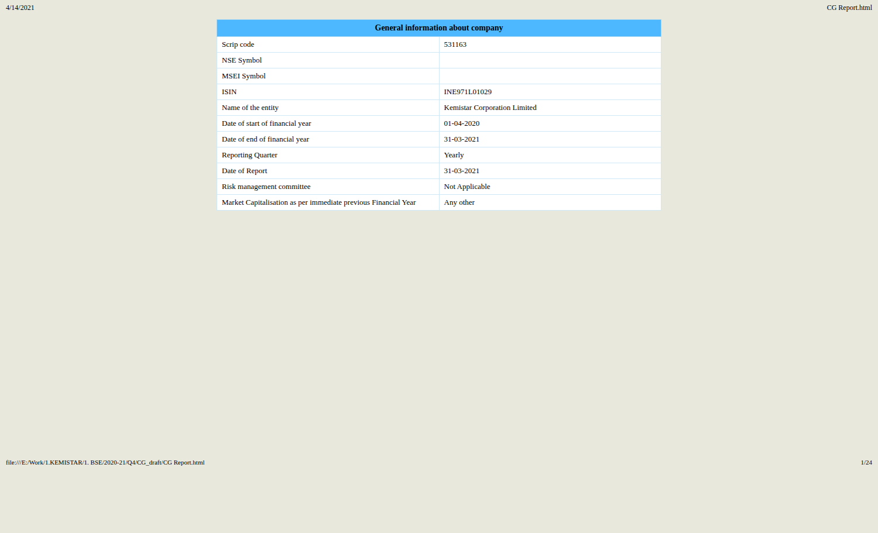4/14/2021 CG Report.html
| General information about company |
| --- |
| Scrip code | 531163 |
| NSE Symbol | |
| MSEI Symbol | |
| ISIN | INE971L01029 |
| Name of the entity | Kemistar Corporation Limited |
| Date of start of financial year | 01-04-2020 |
| Date of end of financial year | 31-03-2021 |
| Reporting Quarter | Yearly |
| Date of Report | 31-03-2021 |
| Risk management committee | Not Applicable |
| Market Capitalisation as per immediate previous Financial Year | Any other |
file:///E:/Work/1.KEMISTAR/1. BSE/2020-21/Q4/CG_draft/CG Report.html 1/24